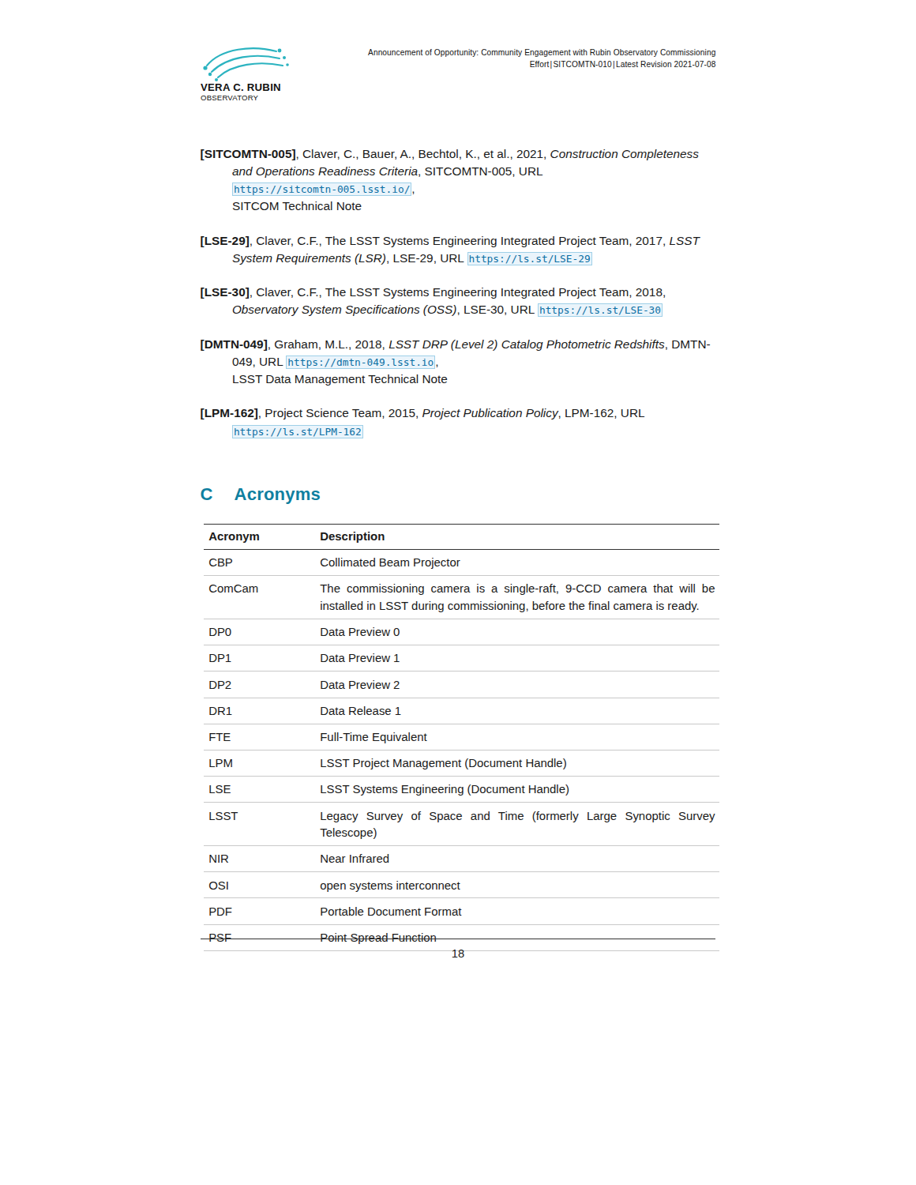VERA C. RUBIN OBSERVATORY
Announcement of Opportunity: Community Engagement with Rubin Observatory Commissioning Effort|SITCOMTN-010|Latest Revision 2021-07-08
[SITCOMTN-005], Claver, C., Bauer, A., Bechtol, K., et al., 2021, Construction Completeness and Operations Readiness Criteria, SITCOMTN-005, URL https://sitcomtn-005.lsst.io/, SITCOM Technical Note
[LSE-29], Claver, C.F., The LSST Systems Engineering Integrated Project Team, 2017, LSST System Requirements (LSR), LSE-29, URL https://ls.st/LSE-29
[LSE-30], Claver, C.F., The LSST Systems Engineering Integrated Project Team, 2018, Observatory System Specifications (OSS), LSE-30, URL https://ls.st/LSE-30
[DMTN-049], Graham, M.L., 2018, LSST DRP (Level 2) Catalog Photometric Redshifts, DMTN-049, URL https://dmtn-049.lsst.io, LSST Data Management Technical Note
[LPM-162], Project Science Team, 2015, Project Publication Policy, LPM-162, URL https://ls.st/LPM-162
CAcronyms
| Acronym | Description |
| --- | --- |
| CBP | Collimated Beam Projector |
| ComCam | The commissioning camera is a single-raft, 9-CCD camera that will be installed in LSST during commissioning, before the final camera is ready. |
| DP0 | Data Preview 0 |
| DP1 | Data Preview 1 |
| DP2 | Data Preview 2 |
| DR1 | Data Release 1 |
| FTE | Full-Time Equivalent |
| LPM | LSST Project Management (Document Handle) |
| LSE | LSST Systems Engineering (Document Handle) |
| LSST | Legacy Survey of Space and Time (formerly Large Synoptic Survey Telescope) |
| NIR | Near Infrared |
| OSI | open systems interconnect |
| PDF | Portable Document Format |
| PSF | Point Spread Function |
18